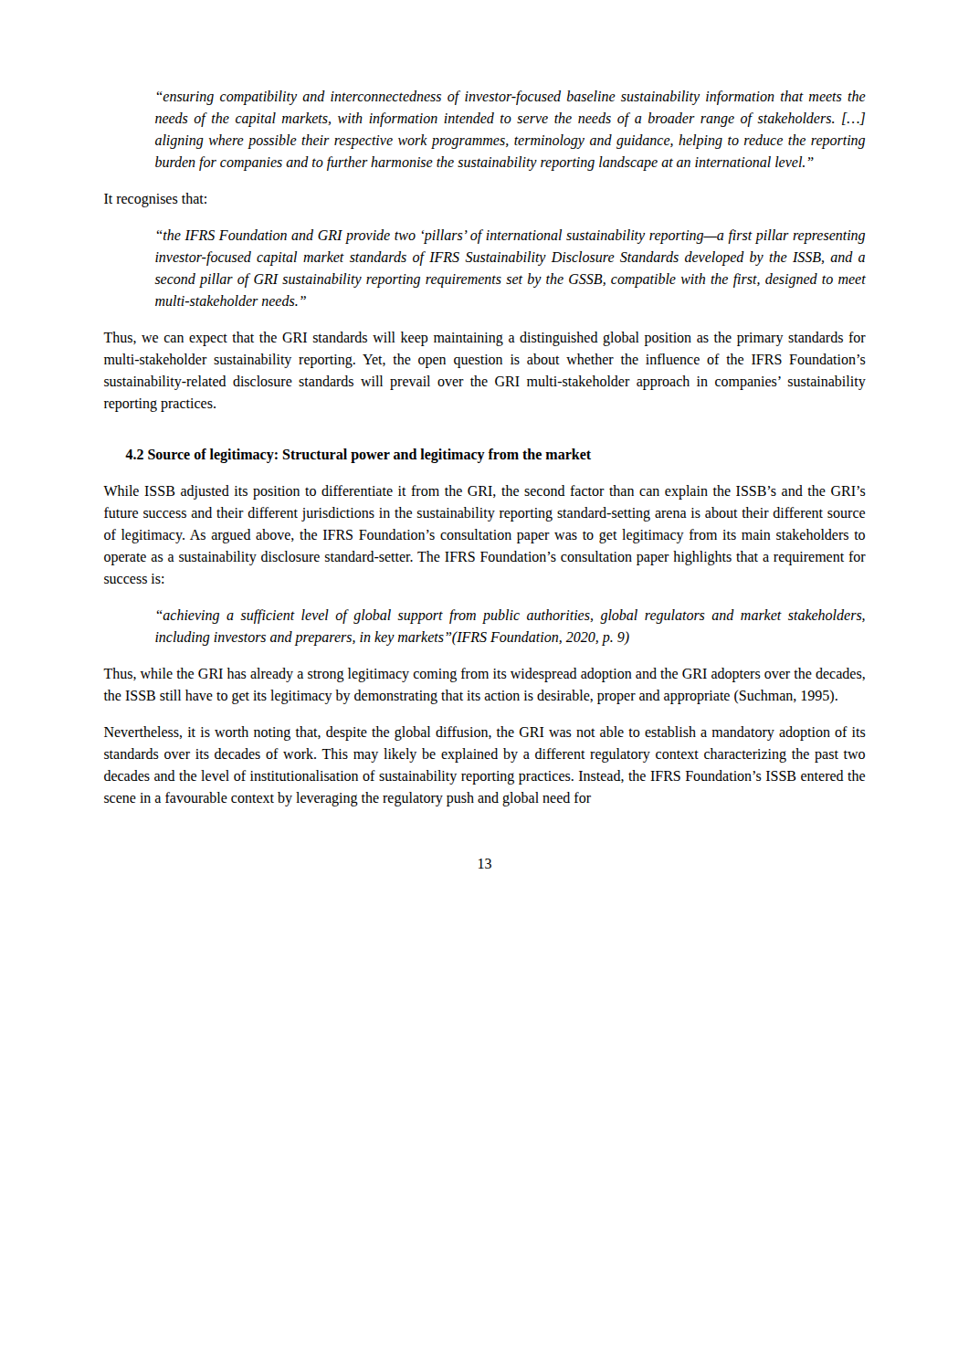“ensuring compatibility and interconnectedness of investor-focused baseline sustainability information that meets the needs of the capital markets, with information intended to serve the needs of a broader range of stakeholders. […] aligning where possible their respective work programmes, terminology and guidance, helping to reduce the reporting burden for companies and to further harmonise the sustainability reporting landscape at an international level.”
It recognises that:
“the IFRS Foundation and GRI provide two ‘pillars’ of international sustainability reporting—a first pillar representing investor-focused capital market standards of IFRS Sustainability Disclosure Standards developed by the ISSB, and a second pillar of GRI sustainability reporting requirements set by the GSSB, compatible with the first, designed to meet multi-stakeholder needs.”
Thus, we can expect that the GRI standards will keep maintaining a distinguished global position as the primary standards for multi-stakeholder sustainability reporting. Yet, the open question is about whether the influence of the IFRS Foundation’s sustainability-related disclosure standards will prevail over the GRI multi-stakeholder approach in companies’ sustainability reporting practices.
4.2 Source of legitimacy: Structural power and legitimacy from the market
While ISSB adjusted its position to differentiate it from the GRI, the second factor than can explain the ISSB’s and the GRI’s future success and their different jurisdictions in the sustainability reporting standard-setting arena is about their different source of legitimacy. As argued above, the IFRS Foundation’s consultation paper was to get legitimacy from its main stakeholders to operate as a sustainability disclosure standard-setter. The IFRS Foundation’s consultation paper highlights that a requirement for success is:
“achieving a sufficient level of global support from public authorities, global regulators and market stakeholders, including investors and preparers, in key markets”(IFRS Foundation, 2020, p. 9)
Thus, while the GRI has already a strong legitimacy coming from its widespread adoption and the GRI adopters over the decades, the ISSB still have to get its legitimacy by demonstrating that its action is desirable, proper and appropriate (Suchman, 1995).
Nevertheless, it is worth noting that, despite the global diffusion, the GRI was not able to establish a mandatory adoption of its standards over its decades of work. This may likely be explained by a different regulatory context characterizing the past two decades and the level of institutionalisation of sustainability reporting practices. Instead, the IFRS Foundation’s ISSB entered the scene in a favourable context by leveraging the regulatory push and global need for
13